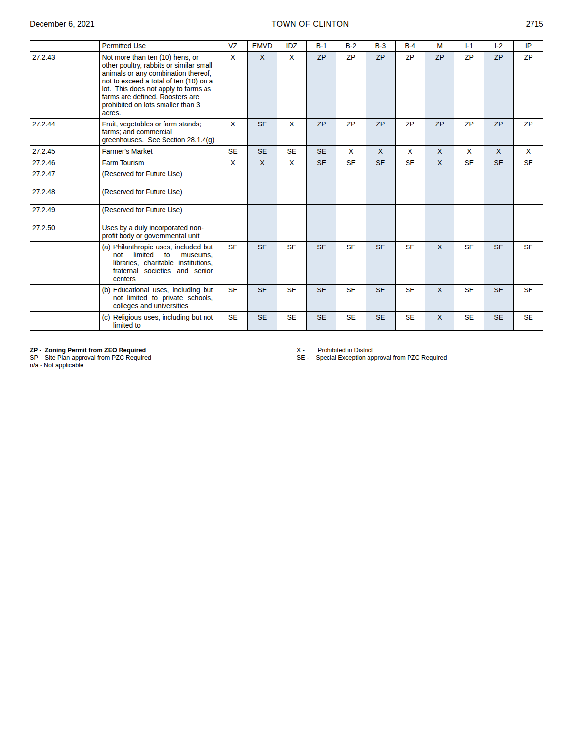December 6, 2021
TOWN OF CLINTON
2715
| | Permitted Use | VZ | EMVD | IDZ | B-1 | B-2 | B-3 | B-4 | M | I-1 | I-2 | IP |
| --- | --- | --- | --- | --- | --- | --- | --- | --- | --- | --- | --- | --- |
| 27.2.43 | Not more than ten (10) hens, or other poultry, rabbits or similar small animals or any combination thereof, not to exceed a total of ten (10) on a lot. This does not apply to farms as farms are defined. Roosters are prohibited on lots smaller than 3 acres. | X | X | X | ZP | ZP | ZP | ZP | ZP | ZP | ZP | ZP |
| 27.2.44 | Fruit, vegetables or farm stands; farms; and commercial greenhouses. See Section 28.1.4(g) | X | SE | X | ZP | ZP | ZP | ZP | ZP | ZP | ZP | ZP |
| 27.2.45 | Farmer’s Market | SE | SE | SE | SE | X | X | X | X | X | X | X |
| 27.2.46 | Farm Tourism | X | X | X | SE | SE | SE | SE | X | SE | SE | SE |
| 27.2.47 | (Reserved for Future Use) | | | | | | | | | | | |
| 27.2.48 | (Reserved for Future Use) | | | | | | | | | | | |
| 27.2.49 | (Reserved for Future Use) | | | | | | | | | | | |
| 27.2.50 | Uses by a duly incorporated non-profit body or governmental unit | | | | | | | | | | | |
| | (a) Philanthropic uses, included but not limited to museums, libraries, charitable institutions, fraternal societies and senior centers | SE | SE | SE | SE | SE | SE | SE | X | SE | SE | SE |
| | (b) Educational uses, including but not limited to private schools, colleges and universities | SE | SE | SE | SE | SE | SE | SE | X | SE | SE | SE |
| | (c) Religious uses, including but not limited to | SE | SE | SE | SE | SE | SE | SE | X | SE | SE | SE |
ZP - Zoning Permit from ZEO Required
SP – Site Plan approval from PZC Required
n/a - Not applicable
X - Prohibited in District
SE - Special Exception approval from PZC Required